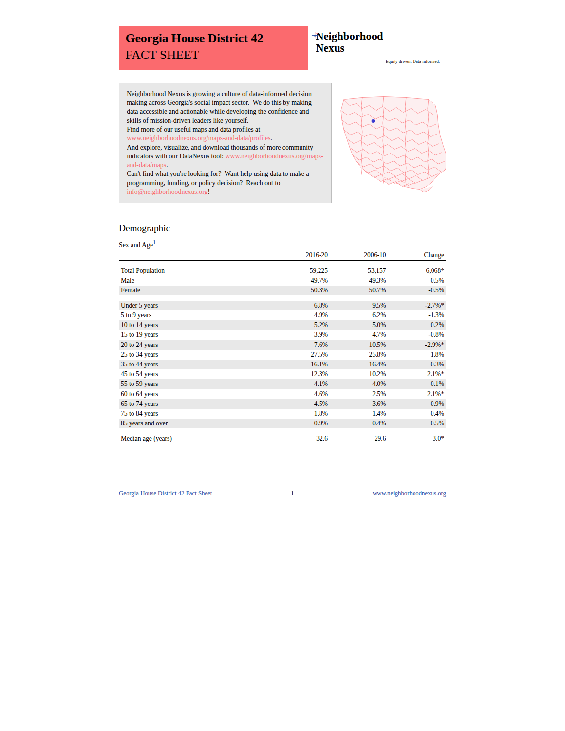Georgia House District 42
FACT SHEET
Neighborhood
Nexus
Equity driven. Data informed.
Neighborhood Nexus is growing a culture of data-informed decision making across Georgia's social impact sector. We do this by making data accessible and actionable while developing the confidence and skills of mission-driven leaders like yourself.
Find more of our useful maps and data profiles at www.neighborhoodnexus.org/maps-and-data/profiles.
And explore, visualize, and download thousands of more community indicators with our DataNexus tool: www.neighborhoodnexus.org/maps-and-data/maps.
Can't find what you're looking for? Want help using data to make a programming, funding, or policy decision? Reach out to info@neighborhoodnexus.org!
Demographic
Sex and Age 1
| | 2016-20 | 2006-10 | Change |
| --- | --- | --- | --- |
| Total Population | 59,225 | 53,157 | 6,068* |
| Male | 49.7% | 49.3% | 0.5% |
| Female | 50.3% | 50.7% | -0.5% |
| Under 5 years | 6.8% | 9.5% | -2.7%* |
| 5 to 9 years | 4.9% | 6.2% | -1.3% |
| 10 to 14 years | 5.2% | 5.0% | 0.2% |
| 15 to 19 years | 3.9% | 4.7% | -0.8% |
| 20 to 24 years | 7.6% | 10.5% | -2.9%* |
| 25 to 34 years | 27.5% | 25.8% | 1.8% |
| 35 to 44 years | 16.1% | 16.4% | -0.3% |
| 45 to 54 years | 12.3% | 10.2% | 2.1%* |
| 55 to 59 years | 4.1% | 4.0% | 0.1% |
| 60 to 64 years | 4.6% | 2.5% | 2.1%* |
| 65 to 74 years | 4.5% | 3.6% | 0.9% |
| 75 to 84 years | 1.8% | 1.4% | 0.4% |
| 85 years and over | 0.9% | 0.4% | 0.5% |
| Median age (years) | 32.6 | 29.6 | 3.0* |
Georgia House District 42 Fact Sheet
1
www.neighborhoodnexus.org